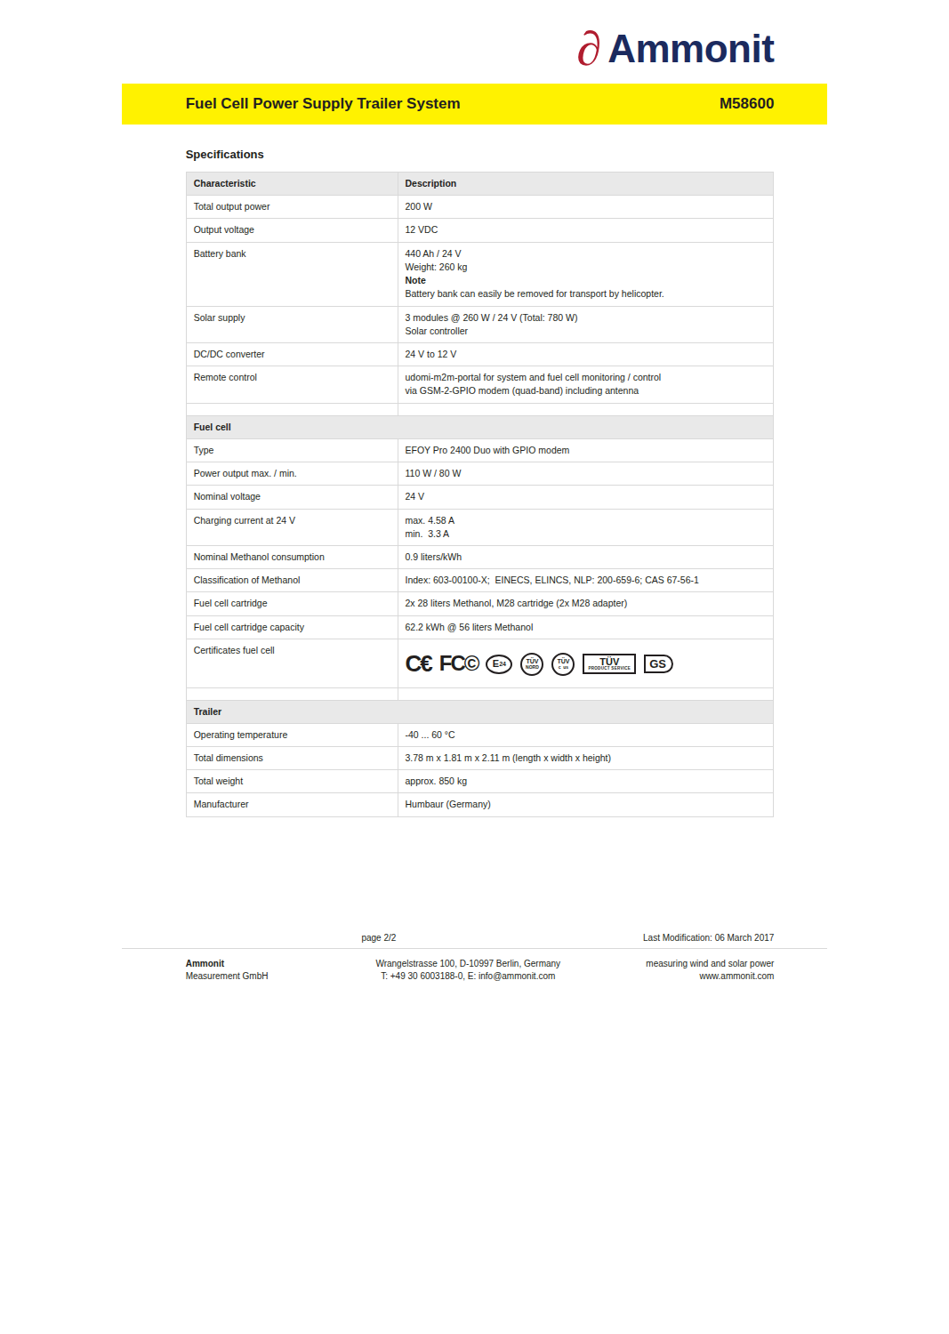∂Ammonit
Fuel Cell Power Supply Trailer System
M58600
Specifications
| Characteristic | Description |
| --- | --- |
| Total output power | 200 W |
| Output voltage | 12 VDC |
| Battery bank | 440 Ah / 24 V Weight: 260 kg Note Battery bank can easily be removed for transport by helicopter. |
| Solar supply | 3 modules @ 260 W / 24 V (Total: 780 W) Solar controller |
| DC/DC converter | 24 V to 12 V |
| Remote control | udomi-m2m-portal for system and fuel cell monitoring / control via GSM-2-GPIO modem (quad-band) including antenna |
| Fuel cell |
| Type | EFOY Pro 2400 Duo with GPIO modem |
| Power output max. / min. | 110 W / 80 W |
| Nominal voltage | 24 V |
| Charging current at 24 V | max. 4.58 A min. 3.3 A |
| Nominal Methanol consumption | 0.9 liters/kWh |
| Classification of Methanol | Index: 603-00100-X; EINECS, ELINCS, NLP: 200-659-6; CAS 67-56-1 |
| Fuel cell cartridge | 2x 28 liters Methanol, M28 cartridge (2x M28 adapter) |
| Fuel cell cartridge capacity | 62.2 kWh @ 56 liters Methanol |
| Certificates fuel cell | C€ FC© E 24 TÜV NORD TÜV c us TÜV PRODUCT SERVICE GS |
| Trailer |
| Operating temperature | -40 ... 60 °C |
| Total dimensions | 3.78 m x 1.81 m x 2.11 m (length x width x height) |
| Total weight | approx. 850 kg |
| Manufacturer | Humbaur (Germany) |
page 2/2
Last Modification: 06 March 2017
Ammonit
Measurement GmbH
Wrangelstrasse 100, D-10997 Berlin, Germany
T: +49 30 6003188-0, E: info@ammonit.com
measuring wind and solar power
www.ammonit.com